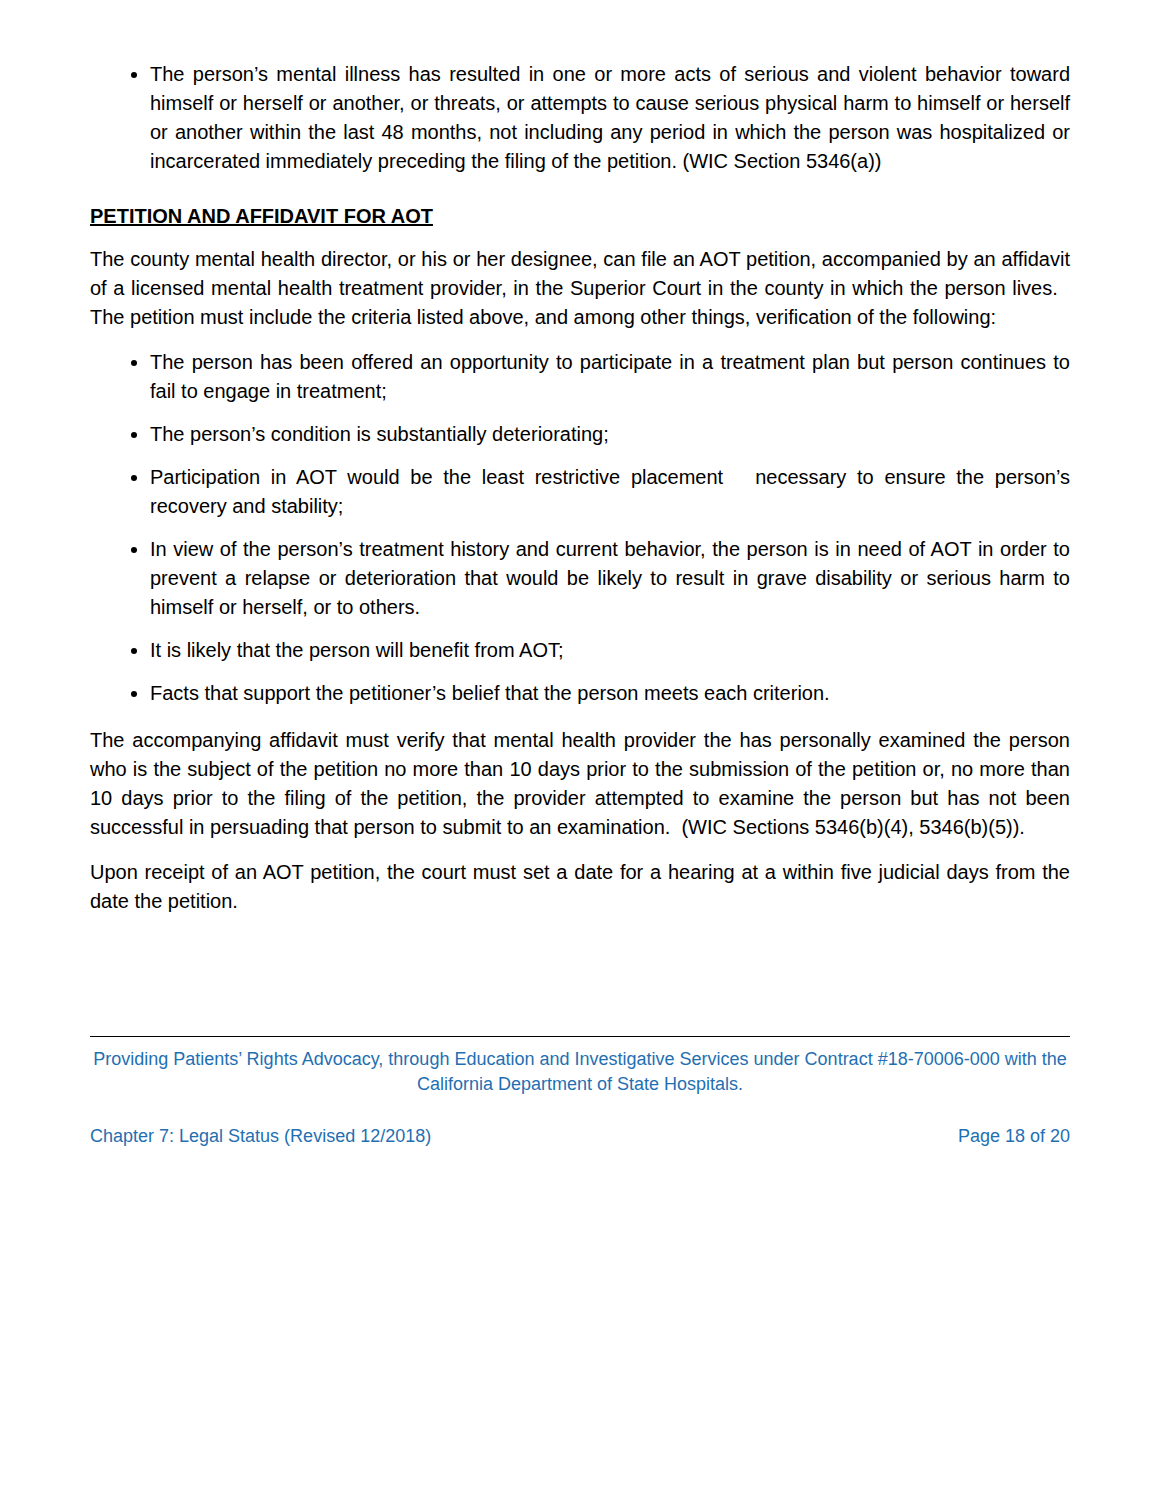The person’s mental illness has resulted in one or more acts of serious and violent behavior toward himself or herself or another, or threats, or attempts to cause serious physical harm to himself or herself or another within the last 48 months, not including any period in which the person was hospitalized or incarcerated immediately preceding the filing of the petition. (WIC Section 5346(a))
PETITION AND AFFIDAVIT FOR AOT
The county mental health director, or his or her designee, can file an AOT petition, accompanied by an affidavit of a licensed mental health treatment provider, in the Superior Court in the county in which the person lives. The petition must include the criteria listed above, and among other things, verification of the following:
The person has been offered an opportunity to participate in a treatment plan but person continues to fail to engage in treatment;
The person’s condition is substantially deteriorating;
Participation in AOT would be the least restrictive placement necessary to ensure the person’s recovery and stability;
In view of the person’s treatment history and current behavior, the person is in need of AOT in order to prevent a relapse or deterioration that would be likely to result in grave disability or serious harm to himself or herself, or to others.
It is likely that the person will benefit from AOT;
Facts that support the petitioner’s belief that the person meets each criterion.
The accompanying affidavit must verify that mental health provider the has personally examined the person who is the subject of the petition no more than 10 days prior to the submission of the petition or, no more than 10 days prior to the filing of the petition, the provider attempted to examine the person but has not been successful in persuading that person to submit to an examination. (WIC Sections 5346(b)(4), 5346(b)(5)).
Upon receipt of an AOT petition, the court must set a date for a hearing at a within five judicial days from the date the petition.
Providing Patients’ Rights Advocacy, through Education and Investigative Services under Contract #18-70006-000 with the California Department of State Hospitals.
Chapter 7: Legal Status (Revised 12/2018) Page 18 of 20